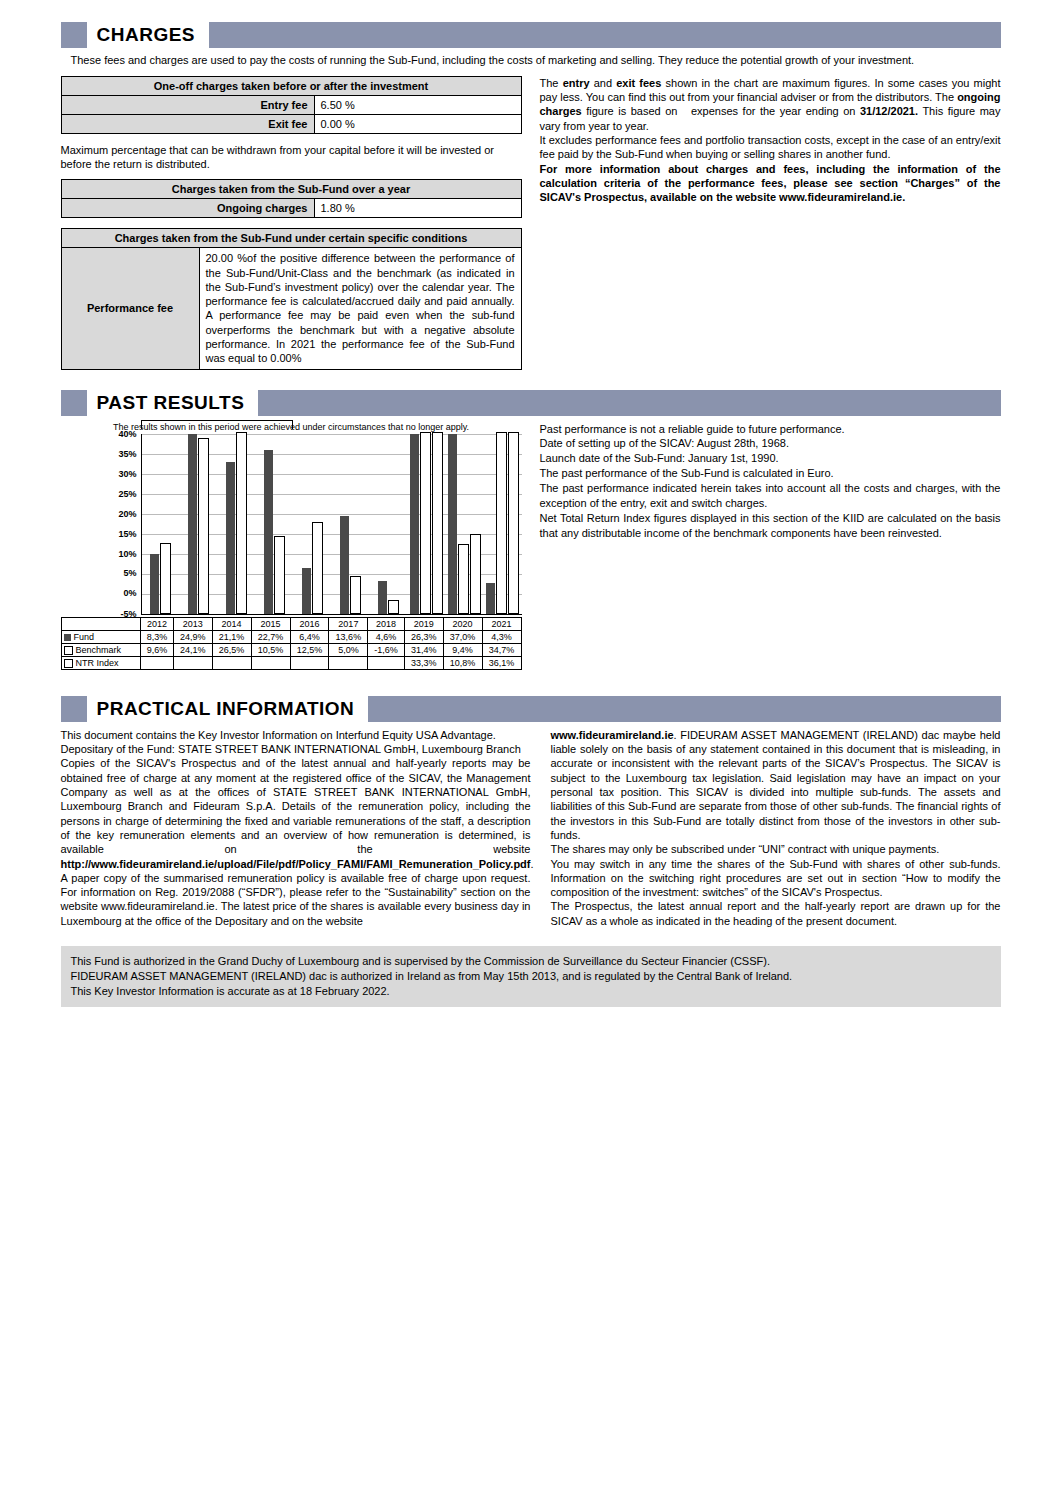CHARGES
These fees and charges are used to pay the costs of running the Sub-Fund, including the costs of marketing and selling. They reduce the potential growth of your investment.
| One-off charges taken before or after the investment |
| Entry fee | 6.50 % |
| Exit fee | 0.00 % |
Maximum percentage that can be withdrawn from your capital before it will be invested or before the return is distributed.
| Charges taken from the Sub-Fund over a year |
| Ongoing charges | 1.80 % |
| Charges taken from the Sub-Fund under certain specific conditions |
| Performance fee | 20.00 %of the positive difference between the performance of the Sub-Fund/Unit-Class and the benchmark (as indicated in the Sub-Fund’s investment policy) over the calendar year. The performance fee is calculated/accrued daily and paid annually. A performance fee may be paid even when the sub-fund overperforms the benchmark but with a negative absolute performance. In 2021 the performance fee of the Sub-Fund was equal to 0.00% |
The entry and exit fees shown in the chart are maximum figures. In some cases you might pay less. You can find this out from your financial adviser or from the distributors. The ongoing charges figure is based on expenses for the year ending on 31/12/2021. This figure may vary from year to year.
It excludes performance fees and portfolio transaction costs, except in the case of an entry/exit fee paid by the Sub-Fund when buying or selling shares in another fund.
For more information about charges and fees, including the information of the calculation criteria of the performance fees, please see section “Charges” of the SICAV's Prospectus, available on the website www.fideuramireland.ie.
PAST RESULTS
The results shown in this period were achieved under circumstances that no longer apply.
40% 35% 30% 25% 20% 15% 10% 5% 0% -5%
| | 2012 | 2013 | 2014 | 2015 | 2016 | 2017 | 2018 | 2019 | 2020 | 2021 |
| Fund | 8,3% | 24,9% | 21,1% | 22,7% | 6,4% | 13,6% | 4,6% | 26,3% | 37,0% | 4,3% |
| Benchmark | 9,6% | 24,1% | 26,5% | 10,5% | 12,5% | 5,0% | -1,6% | 31,4% | 9,4% | 34,7% |
| NTR Index | | | | | | | | 33,3% | 10,8% | 36,1% |
Past performance is not a reliable guide to future performance.
Date of setting up of the SICAV: August 28th, 1968.
Launch date of the Sub-Fund: January 1st, 1990.
The past performance of the Sub-Fund is calculated in Euro.
The past performance indicated herein takes into account all the costs and charges, with the exception of the entry, exit and switch charges.
Net Total Return Index figures displayed in this section of the KIID are calculated on the basis that any distributable income of the benchmark components have been reinvested.
PRACTICAL INFORMATION
This document contains the Key Investor Information on Interfund Equity USA Advantage.
Depositary of the Fund: STATE STREET BANK INTERNATIONAL GmbH, Luxembourg Branch
Copies of the SICAV's Prospectus and of the latest annual and half-yearly reports may be obtained free of charge at any moment at the registered office of the SICAV, the Management Company as well as at the offices of STATE STREET BANK INTERNATIONAL GmbH, Luxembourg Branch and Fideuram S.p.A. Details of the remuneration policy, including the persons in charge of determining the fixed and variable remunerations of the staff, a description of the key remuneration elements and an overview of how remuneration is determined, is available on the website http://www.fideuramireland.ie/upload/File/pdf/Policy_FAMI/FAMI_Remuneration_Policy.pdf. A paper copy of the summarised remuneration policy is available free of charge upon request. For information on Reg. 2019/2088 (“SFDR”), please refer to the “Sustainability” section on the website www.fideuramireland.ie. The latest price of the shares is available every business day in Luxembourg at the office of the Depositary and on the website
www.fideuramireland.ie. FIDEURAM ASSET MANAGEMENT (IRELAND) dac maybe held liable solely on the basis of any statement contained in this document that is misleading, in accurate or inconsistent with the relevant parts of the SICAV’s Prospectus. The SICAV is subject to the Luxembourg tax legislation. Said legislation may have an impact on your personal tax position. This SICAV is divided into multiple sub-funds. The assets and liabilities of this Sub-Fund are separate from those of other sub-funds. The financial rights of the investors in this Sub-Fund are totally distinct from those of the investors in other sub-funds.
The shares may only be subscribed under “UNI” contract with unique payments.
You may switch in any time the shares of the Sub-Fund with shares of other sub-funds. Information on the switching right procedures are set out in section “How to modify the composition of the investment: switches” of the SICAV's Prospectus.
The Prospectus, the latest annual report and the half-yearly report are drawn up for the SICAV as a whole as indicated in the heading of the present document.
This Fund is authorized in the Grand Duchy of Luxembourg and is supervised by the Commission de Surveillance du Secteur Financier (CSSF).
FIDEURAM ASSET MANAGEMENT (IRELAND) dac is authorized in Ireland as from May 15th 2013, and is regulated by the Central Bank of Ireland.
This Key Investor Information is accurate as at 18 February 2022.